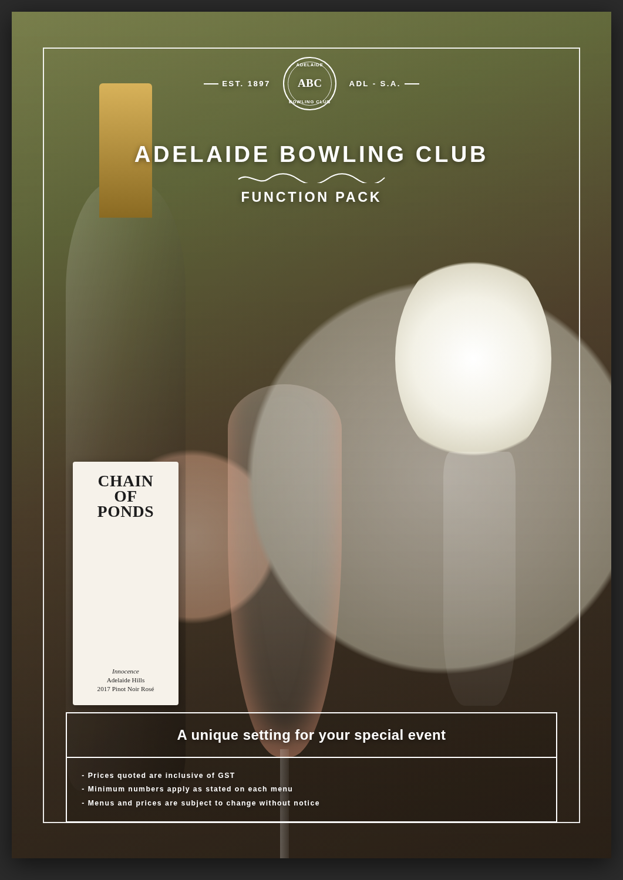CHAIN
OF
PONDS
Innocence
Adelaide Hills
2017 Pinot Noir Rosé
EST. 1897
ADELAIDE
ABC
BOWLING CLUB
ADL - S.A.
ADELAIDE BOWLING CLUB
FUNCTION PACK
A unique setting for your special event
Prices quoted are inclusive of GST
Minimum numbers apply as stated on each menu
Menus and prices are subject to change without notice